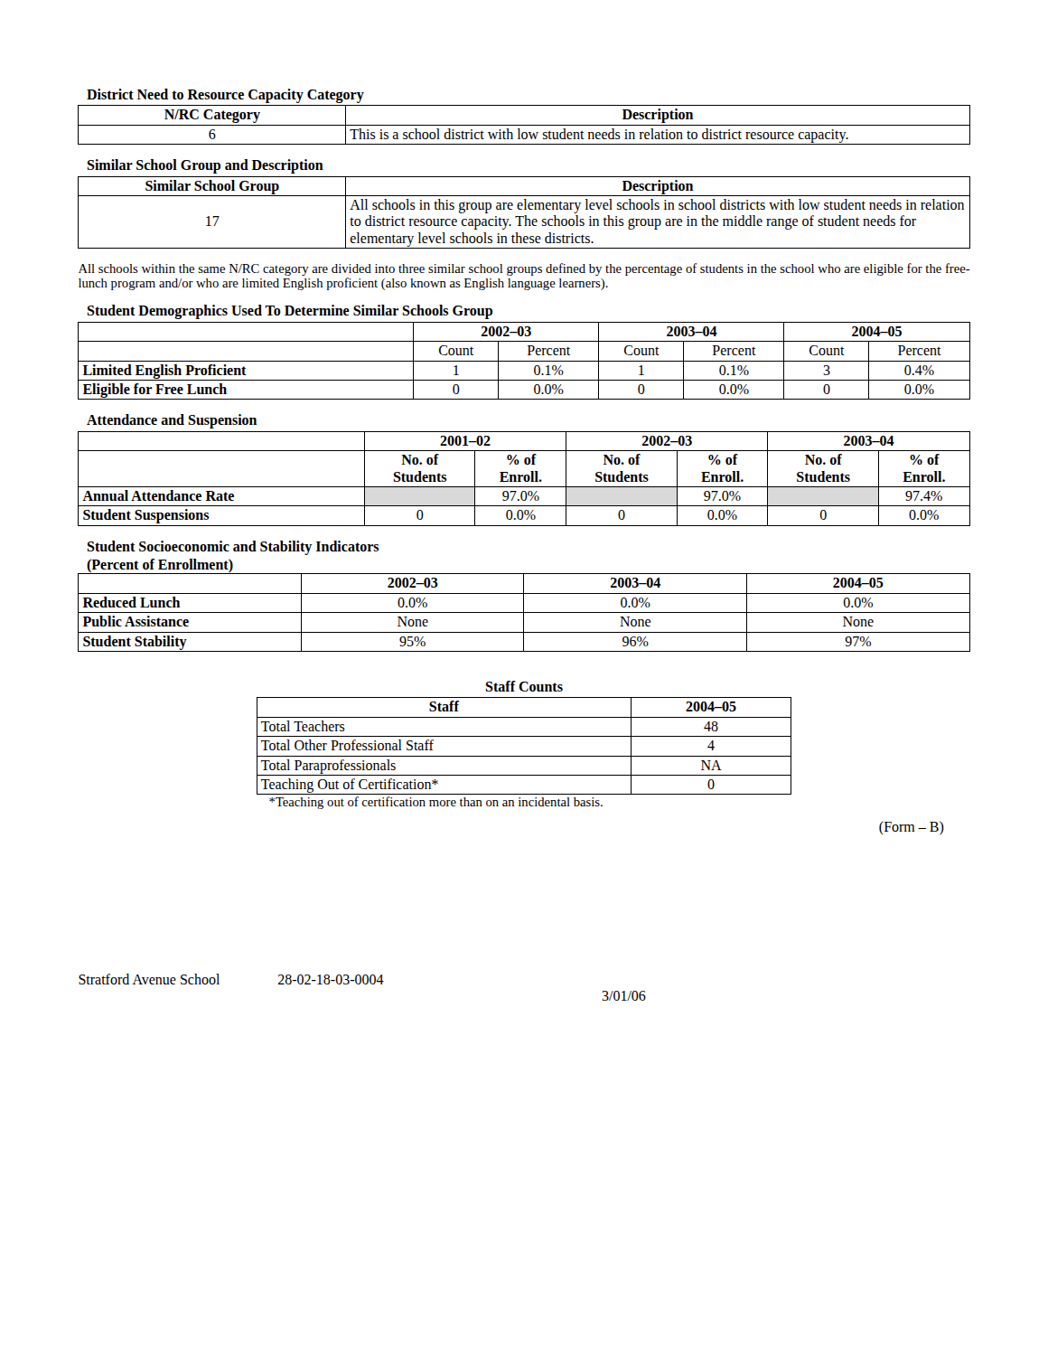District Need to Resource Capacity Category
| N/RC Category | Description |
| --- | --- |
| 6 | This is a school district with low student needs in relation to district resource capacity. |
Similar School Group and Description
| Similar School Group | Description |
| --- | --- |
| 17 | All schools in this group are elementary level schools in school districts with low student needs in relation to district resource capacity. The schools in this group are in the middle range of student needs for elementary level schools in these districts. |
All schools within the same N/RC category are divided into three similar school groups defined by the percentage of students in the school who are eligible for the free-lunch program and/or who are limited English proficient (also known as English language learners).
Student Demographics Used To Determine Similar Schools Group
| | 2002–03 | 2003–04 | 2004–05 |
| | Count | Percent | Count | Percent | Count | Percent |
| Limited English Proficient | 1 | 0.1% | 1 | 0.1% | 3 | 0.4% |
| Eligible for Free Lunch | 0 | 0.0% | 0 | 0.0% | 0 | 0.0% |
Attendance and Suspension
| | 2001–02 | 2002–03 | 2003–04 |
| | No. of Students | % of Enroll. | No. of Students | % of Enroll. | No. of Students | % of Enroll. |
| Annual Attendance Rate | | 97.0% | | 97.0% | | 97.4% |
| Student Suspensions | 0 | 0.0% | 0 | 0.0% | 0 | 0.0% |
Student Socioeconomic and Stability Indicators
(Percent of Enrollment)
| | 2002–03 | 2003–04 | 2004–05 |
| Reduced Lunch | 0.0% | 0.0% | 0.0% |
| Public Assistance | None | None | None |
| Student Stability | 95% | 96% | 97% |
Staff Counts
| Staff | 2004–05 |
| --- | --- |
| Total Teachers | 48 |
| Total Other Professional Staff | 4 |
| Total Paraprofessionals | NA |
| Teaching Out of Certification* | 0 |
*Teaching out of certification more than on an incidental basis.
(Form – B)
Stratford Avenue School 28-02-18-03-0004
3/01/06